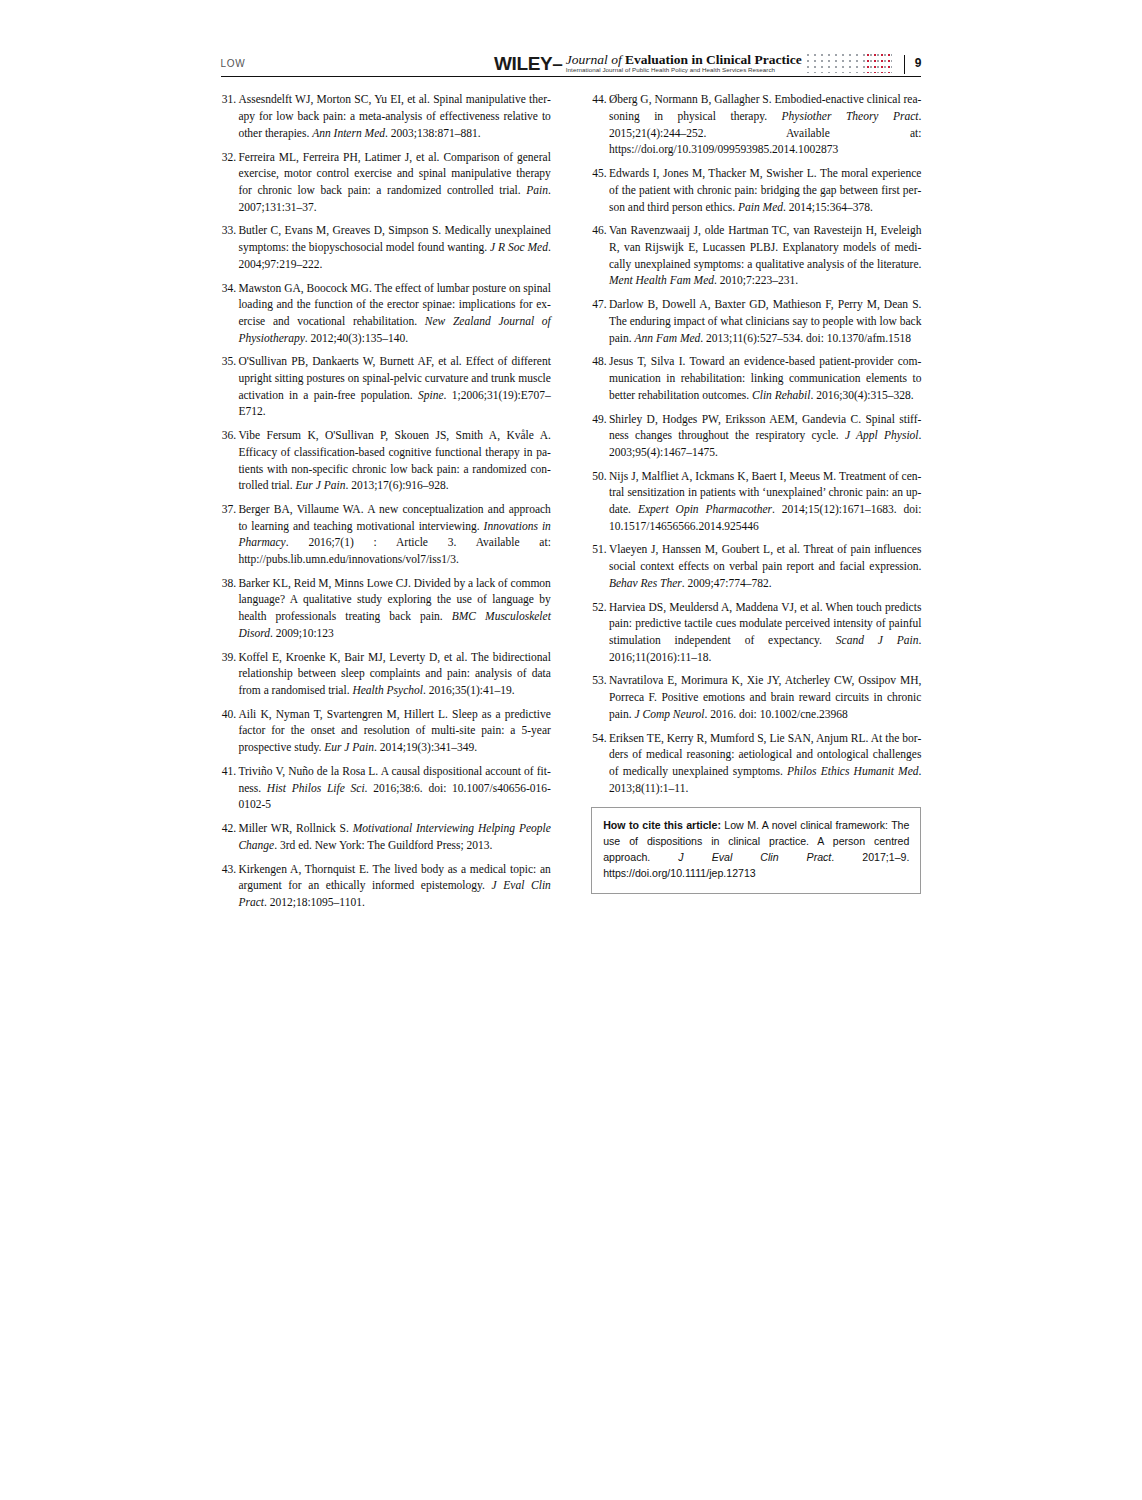LOW
WILEY–
Journal of Evaluation in Clinical Practice
International Journal of Public Health Policy and Health Services Research
9
31. Assesndelft WJ, Morton SC, Yu EI, et al. Spinal manipulative therapy for low back pain: a meta-analysis of effectiveness relative to other therapies. Ann Intern Med. 2003;138:871–881.
32. Ferreira ML, Ferreira PH, Latimer J, et al. Comparison of general exercise, motor control exercise and spinal manipulative therapy for chronic low back pain: a randomized controlled trial. Pain. 2007;131:31–37.
33. Butler C, Evans M, Greaves D, Simpson S. Medically unexplained symptoms: the biopyschosocial model found wanting. J R Soc Med. 2004;97:219–222.
34. Mawston GA, Boocock MG. The effect of lumbar posture on spinal loading and the function of the erector spinae: implications for exercise and vocational rehabilitation. New Zealand Journal of Physiotherapy. 2012;40(3):135–140.
35. O'Sullivan PB, Dankaerts W, Burnett AF, et al. Effect of different upright sitting postures on spinal-pelvic curvature and trunk muscle activation in a pain-free population. Spine. 1;2006;31(19):E707–E712.
36. Vibe Fersum K, O'Sullivan P, Skouen JS, Smith A, Kvåle A. Efficacy of classification-based cognitive functional therapy in patients with non-specific chronic low back pain: a randomized controlled trial. Eur J Pain. 2013;17(6):916–928.
37. Berger BA, Villaume WA. A new conceptualization and approach to learning and teaching motivational interviewing. Innovations in Pharmacy. 2016;7(1) : Article 3. Available at: http://pubs.lib.umn.edu/innovations/vol7/iss1/3.
38. Barker KL, Reid M, Minns Lowe CJ. Divided by a lack of common language? A qualitative study exploring the use of language by health professionals treating back pain. BMC Musculoskelet Disord. 2009;10:123
39. Koffel E, Kroenke K, Bair MJ, Leverty D, et al. The bidirectional relationship between sleep complaints and pain: analysis of data from a randomised trial. Health Psychol. 2016;35(1):41–19.
40. Aili K, Nyman T, Svartengren M, Hillert L. Sleep as a predictive factor for the onset and resolution of multi-site pain: a 5-year prospective study. Eur J Pain. 2014;19(3):341–349.
41. Triviño V, Nuño de la Rosa L. A causal dispositional account of fitness. Hist Philos Life Sci. 2016;38:6. doi: 10.1007/s40656-016-0102-5
42. Miller WR, Rollnick S. Motivational Interviewing Helping People Change. 3rd ed. New York: The Guildford Press; 2013.
43. Kirkengen A, Thornquist E. The lived body as a medical topic: an argument for an ethically informed epistemology. J Eval Clin Pract. 2012;18:1095–1101.
44. Øberg G, Normann B, Gallagher S. Embodied-enactive clinical reasoning in physical therapy. Physiother Theory Pract. 2015;21(4):244–252. Available at: https://doi.org/10.3109/099593985.2014.1002873
45. Edwards I, Jones M, Thacker M, Swisher L. The moral experience of the patient with chronic pain: bridging the gap between first person and third person ethics. Pain Med. 2014;15:364–378.
46. Van Ravenzwaaij J, olde Hartman TC, van Ravesteijn H, Eveleigh R, van Rijswijk E, Lucassen PLBJ. Explanatory models of medically unexplained symptoms: a qualitative analysis of the literature. Ment Health Fam Med. 2010;7:223–231.
47. Darlow B, Dowell A, Baxter GD, Mathieson F, Perry M, Dean S. The enduring impact of what clinicians say to people with low back pain. Ann Fam Med. 2013;11(6):527–534. doi: 10.1370/afm.1518
48. Jesus T, Silva I. Toward an evidence-based patient-provider communication in rehabilitation: linking communication elements to better rehabilitation outcomes. Clin Rehabil. 2016;30(4):315–328.
49. Shirley D, Hodges PW, Eriksson AEM, Gandevia C. Spinal stiffness changes throughout the respiratory cycle. J Appl Physiol. 2003;95(4):1467–1475.
50. Nijs J, Malfliet A, Ickmans K, Baert I, Meeus M. Treatment of central sensitization in patients with ‘unexplained’ chronic pain: an update. Expert Opin Pharmacother. 2014;15(12):1671–1683. doi: 10.1517/14656566.2014.925446
51. Vlaeyen J, Hanssen M, Goubert L, et al. Threat of pain influences social context effects on verbal pain report and facial expression. Behav Res Ther. 2009;47:774–782.
52. Harviea DS, Meuldersd A, Maddena VJ, et al. When touch predicts pain: predictive tactile cues modulate perceived intensity of painful stimulation independent of expectancy. Scand J Pain. 2016;11(2016):11–18.
53. Navratilova E, Morimura K, Xie JY, Atcherley CW, Ossipov MH, Porreca F. Positive emotions and brain reward circuits in chronic pain. J Comp Neurol. 2016. doi: 10.1002/cne.23968
54. Eriksen TE, Kerry R, Mumford S, Lie SAN, Anjum RL. At the borders of medical reasoning: aetiological and ontological challenges of medically unexplained symptoms. Philos Ethics Humanit Med. 2013;8(11):1–11.
How to cite this article: Low M. A novel clinical framework: The use of dispositions in clinical practice. A person centred approach. J Eval Clin Pract. 2017;1–9. https://doi.org/10.1111/jep.12713